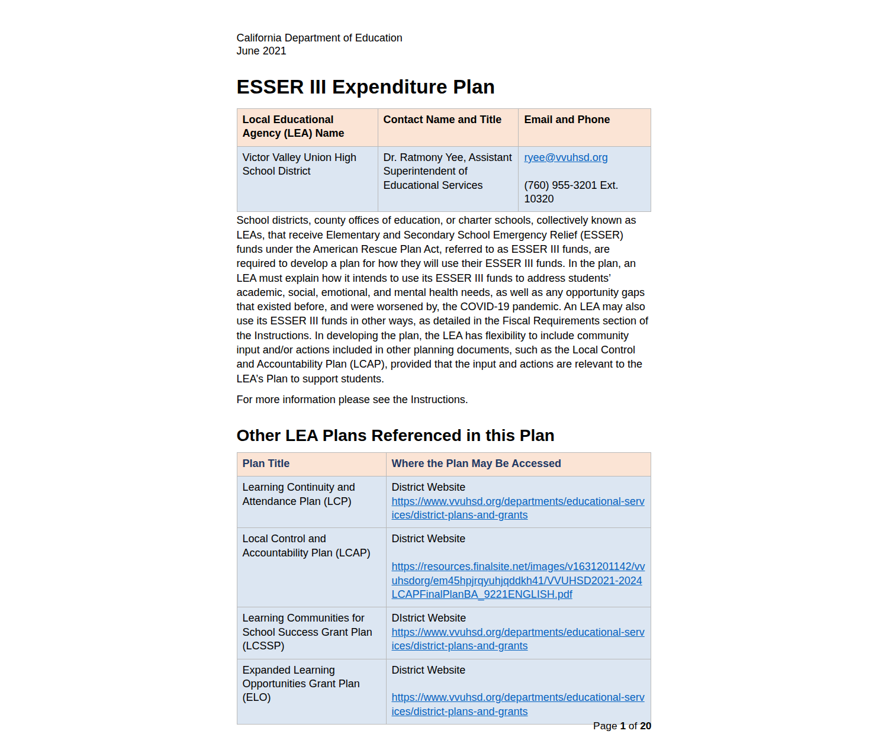California Department of Education
June 2021
ESSER III Expenditure Plan
| Local Educational Agency (LEA) Name | Contact Name and Title | Email and Phone |
| --- | --- | --- |
| Victor Valley Union High School District | Dr. Ratmony Yee, Assistant Superintendent of Educational Services | ryee@vvuhsd.org (760) 955-3201 Ext. 10320 |
School districts, county offices of education, or charter schools, collectively known as LEAs, that receive Elementary and Secondary School Emergency Relief (ESSER) funds under the American Rescue Plan Act, referred to as ESSER III funds, are required to develop a plan for how they will use their ESSER III funds. In the plan, an LEA must explain how it intends to use its ESSER III funds to address students’ academic, social, emotional, and mental health needs, as well as any opportunity gaps that existed before, and were worsened by, the COVID-19 pandemic. An LEA may also use its ESSER III funds in other ways, as detailed in the Fiscal Requirements section of the Instructions. In developing the plan, the LEA has flexibility to include community input and/or actions included in other planning documents, such as the Local Control and Accountability Plan (LCAP), provided that the input and actions are relevant to the LEA’s Plan to support students.
For more information please see the Instructions.
Other LEA Plans Referenced in this Plan
| Plan Title | Where the Plan May Be Accessed |
| --- | --- |
| Learning Continuity and Attendance Plan (LCP) | District Website https://www.vvuhsd.org/departments/educational-services/district-plans-and-grants |
| Local Control and Accountability Plan (LCAP) | District Website https://resources.finalsite.net/images/v1631201142/vvuhsdorg/em45hpjrqyuhjqddkh41/VVUHSD2021-2024LCAPFinalPlanBA_9221ENGLISH.pdf |
| Learning Communities for School Success Grant Plan (LCSSP) | DIstrict Website https://www.vvuhsd.org/departments/educational-services/district-plans-and-grants |
| Expanded Learning Opportunities Grant Plan (ELO) | District Website https://www.vvuhsd.org/departments/educational-services/district-plans-and-grants |
Page 1 of 20